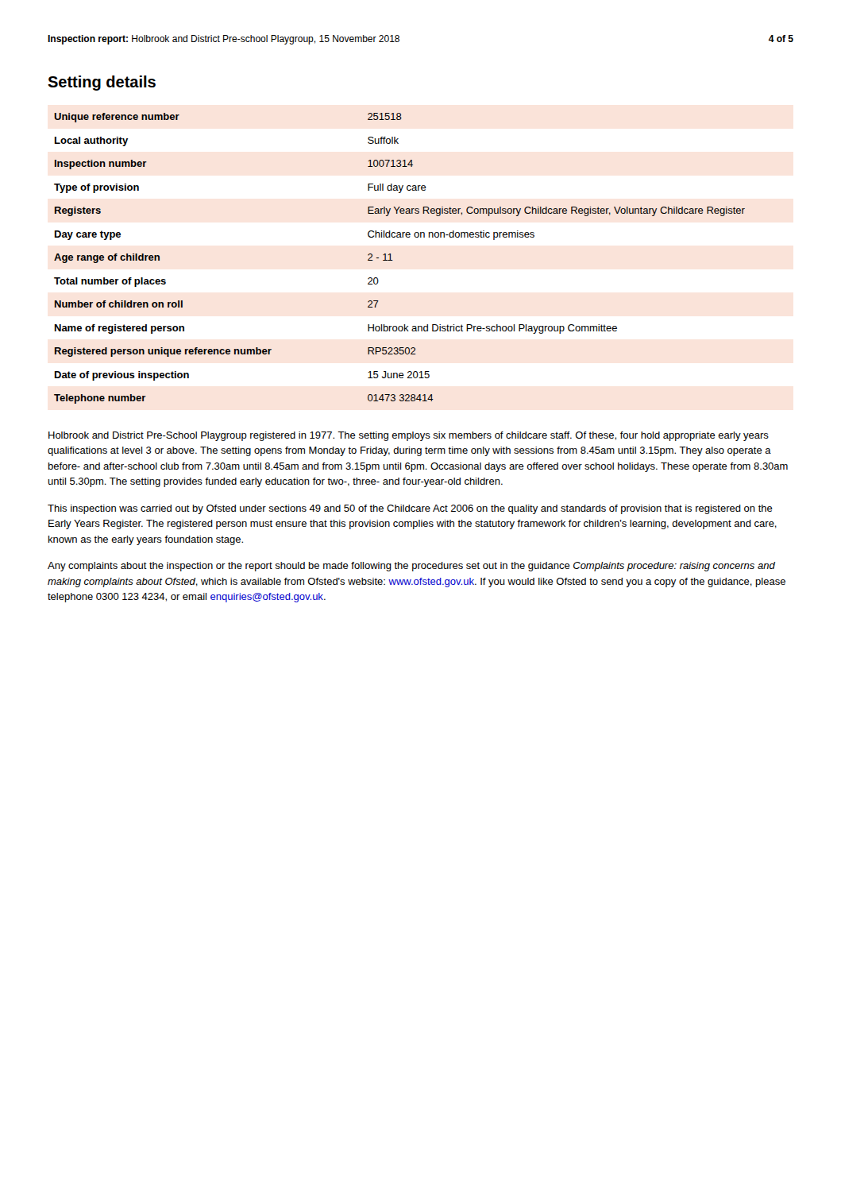Inspection report: Holbrook and District Pre-school Playgroup, 15 November 2018
4 of 5
Setting details
| Unique reference number | 251518 |
| Local authority | Suffolk |
| Inspection number | 10071314 |
| Type of provision | Full day care |
| Registers | Early Years Register, Compulsory Childcare Register, Voluntary Childcare Register |
| Day care type | Childcare on non-domestic premises |
| Age range of children | 2 - 11 |
| Total number of places | 20 |
| Number of children on roll | 27 |
| Name of registered person | Holbrook and District Pre-school Playgroup Committee |
| Registered person unique reference number | RP523502 |
| Date of previous inspection | 15 June 2015 |
| Telephone number | 01473 328414 |
Holbrook and District Pre-School Playgroup registered in 1977. The setting employs six members of childcare staff. Of these, four hold appropriate early years qualifications at level 3 or above. The setting opens from Monday to Friday, during term time only with sessions from 8.45am until 3.15pm. They also operate a before- and after-school club from 7.30am until 8.45am and from 3.15pm until 6pm. Occasional days are offered over school holidays. These operate from 8.30am until 5.30pm. The setting provides funded early education for two-, three- and four-year-old children.
This inspection was carried out by Ofsted under sections 49 and 50 of the Childcare Act 2006 on the quality and standards of provision that is registered on the Early Years Register. The registered person must ensure that this provision complies with the statutory framework for children's learning, development and care, known as the early years foundation stage.
Any complaints about the inspection or the report should be made following the procedures set out in the guidance Complaints procedure: raising concerns and making complaints about Ofsted, which is available from Ofsted's website: www.ofsted.gov.uk. If you would like Ofsted to send you a copy of the guidance, please telephone 0300 123 4234, or email enquiries@ofsted.gov.uk.